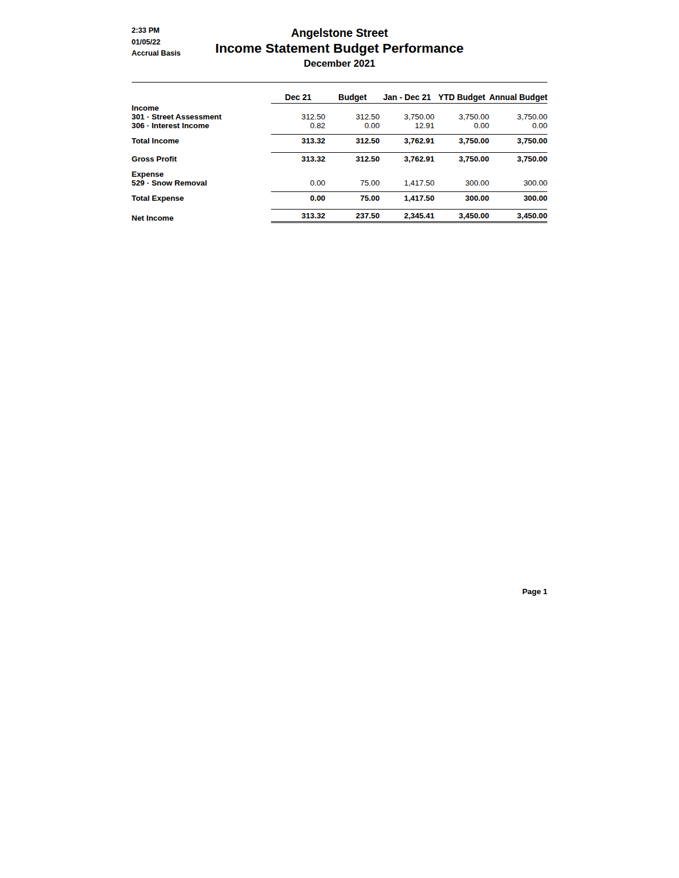2:33 PM
01/05/22
Accrual Basis
Angelstone Street
Income Statement Budget Performance
December 2021
| | Dec 21 | Budget | Jan - Dec 21 | YTD Budget | Annual Budget |
| --- | --- | --- | --- | --- | --- |
| Income | | | | | |
| 301 · Street Assessment | 312.50 | 312.50 | 3,750.00 | 3,750.00 | 3,750.00 |
| 306 · Interest Income | 0.82 | 0.00 | 12.91 | 0.00 | 0.00 |
| Total Income | 313.32 | 312.50 | 3,762.91 | 3,750.00 | 3,750.00 |
| Gross Profit | 313.32 | 312.50 | 3,762.91 | 3,750.00 | 3,750.00 |
| Expense | | | | | |
| 529 · Snow Removal | 0.00 | 75.00 | 1,417.50 | 300.00 | 300.00 |
| Total Expense | 0.00 | 75.00 | 1,417.50 | 300.00 | 300.00 |
| Net Income | 313.32 | 237.50 | 2,345.41 | 3,450.00 | 3,450.00 |
Page 1